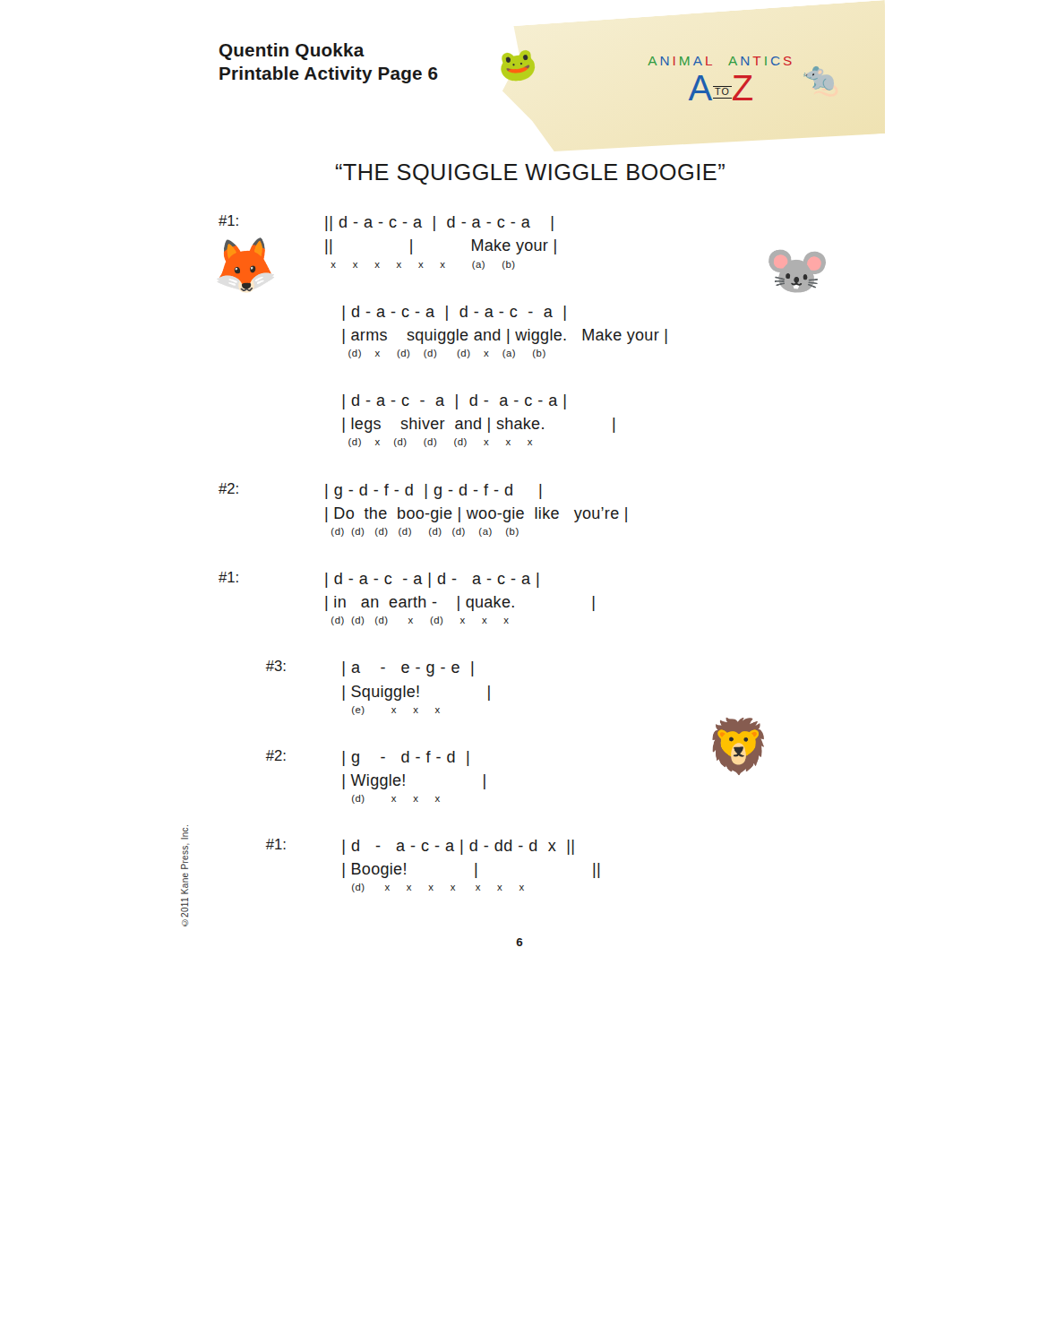Quentin Quokka Printable Activity Page 6
🐸
🐀
ANIMAL ANTICS
ATO Z
“THE SQUIGGLE WIGGLE BOOGIE”
🦊
🐭
🦁
#1:
|| d - a - c - a | d - a - c - a | || | Make your | x x x x x x (a) (b)
| d - a - c - a | d - a - c - a | | arms squiggle and | wiggle. Make your | (d) x (d) (d) (d) x (a) (b)
| d - a - c - a | d - a - c - a | | legs shiver and | shake. | (d) x (d) (d) (d) x x x
#2:
| g - d - f - d | g - d - f - d | | Do the boo-gie | woo-gie like you’re | (d) (d) (d) (d) (d) (d) (a) (b)
#1:
| d - a - c - a | d - a - c - a | | in an earth - | quake. | (d) (d) (d) x (d) x x x
#3:
| a - e - g - e | | Squiggle! | (e) x x x
#2:
| g - d - f - d | | Wiggle! | (d) x x x
#1:
| d - a - c - a | d - dd - d x || | Boogie! | || (d) x x x x x x x
©2011 Kane Press, Inc.
6